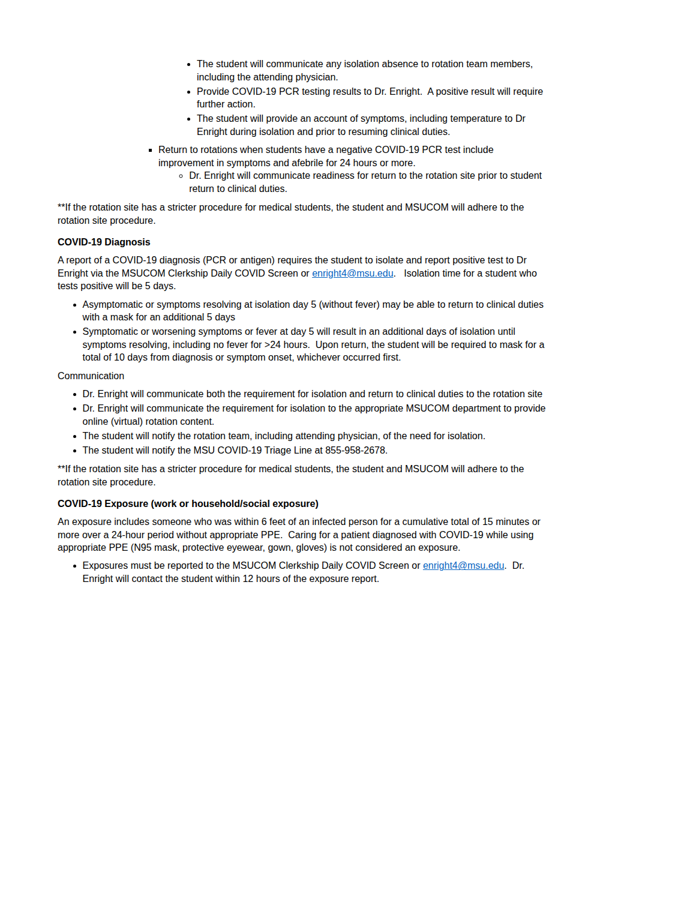The student will communicate any isolation absence to rotation team members, including the attending physician.
Provide COVID-19 PCR testing results to Dr. Enright. A positive result will require further action.
The student will provide an account of symptoms, including temperature to Dr Enright during isolation and prior to resuming clinical duties.
Return to rotations when students have a negative COVID-19 PCR test include improvement in symptoms and afebrile for 24 hours or more.
Dr. Enright will communicate readiness for return to the rotation site prior to student return to clinical duties.
**If the rotation site has a stricter procedure for medical students, the student and MSUCOM will adhere to the rotation site procedure.
COVID-19 Diagnosis
A report of a COVID-19 diagnosis (PCR or antigen) requires the student to isolate and report positive test to Dr Enright via the MSUCOM Clerkship Daily COVID Screen or enright4@msu.edu. Isolation time for a student who tests positive will be 5 days.
Asymptomatic or symptoms resolving at isolation day 5 (without fever) may be able to return to clinical duties with a mask for an additional 5 days
Symptomatic or worsening symptoms or fever at day 5 will result in an additional days of isolation until symptoms resolving, including no fever for >24 hours. Upon return, the student will be required to mask for a total of 10 days from diagnosis or symptom onset, whichever occurred first.
Communication
Dr. Enright will communicate both the requirement for isolation and return to clinical duties to the rotation site
Dr. Enright will communicate the requirement for isolation to the appropriate MSUCOM department to provide online (virtual) rotation content.
The student will notify the rotation team, including attending physician, of the need for isolation.
The student will notify the MSU COVID-19 Triage Line at 855-958-2678.
**If the rotation site has a stricter procedure for medical students, the student and MSUCOM will adhere to the rotation site procedure.
COVID-19 Exposure (work or household/social exposure)
An exposure includes someone who was within 6 feet of an infected person for a cumulative total of 15 minutes or more over a 24-hour period without appropriate PPE. Caring for a patient diagnosed with COVID-19 while using appropriate PPE (N95 mask, protective eyewear, gown, gloves) is not considered an exposure.
Exposures must be reported to the MSUCOM Clerkship Daily COVID Screen or enright4@msu.edu. Dr. Enright will contact the student within 12 hours of the exposure report.